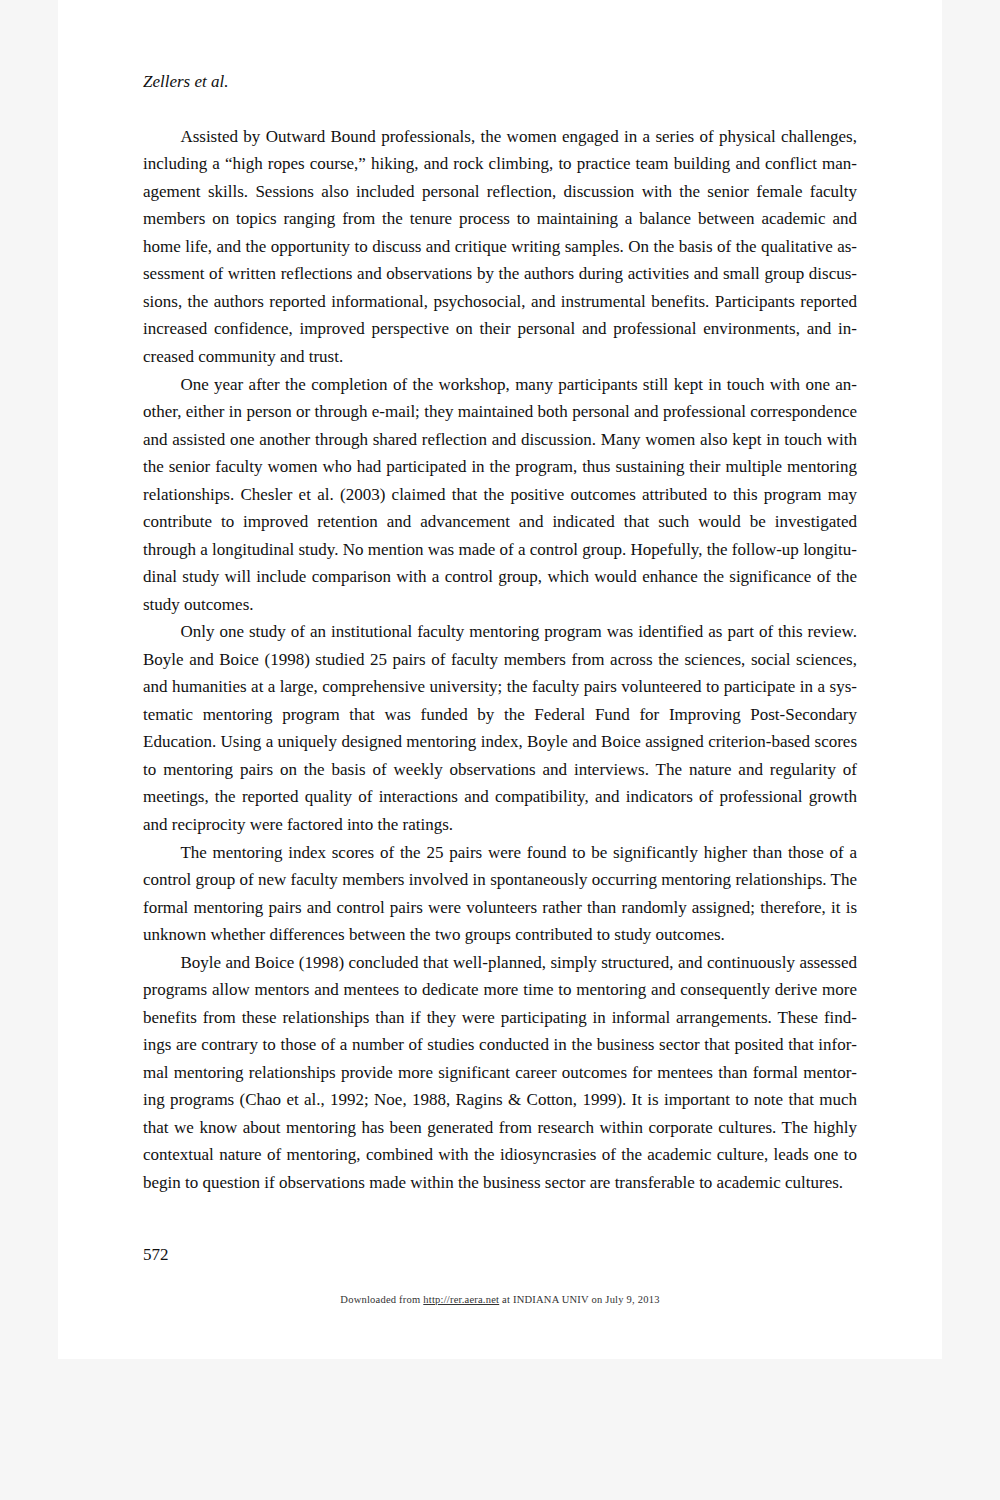Zellers et al.
Assisted by Outward Bound professionals, the women engaged in a series of physical challenges, including a “high ropes course,” hiking, and rock climbing, to practice team building and conflict management skills. Sessions also included personal reflection, discussion with the senior female faculty members on topics ranging from the tenure process to maintaining a balance between academic and home life, and the opportunity to discuss and critique writing samples. On the basis of the qualitative assessment of written reflections and observations by the authors during activities and small group discussions, the authors reported informational, psychosocial, and instrumental benefits. Participants reported increased confidence, improved perspective on their personal and professional environments, and increased community and trust.
One year after the completion of the workshop, many participants still kept in touch with one another, either in person or through e-mail; they maintained both personal and professional correspondence and assisted one another through shared reflection and discussion. Many women also kept in touch with the senior faculty women who had participated in the program, thus sustaining their multiple mentoring relationships. Chesler et al. (2003) claimed that the positive outcomes attributed to this program may contribute to improved retention and advancement and indicated that such would be investigated through a longitudinal study. No mention was made of a control group. Hopefully, the follow-up longitudinal study will include comparison with a control group, which would enhance the significance of the study outcomes.
Only one study of an institutional faculty mentoring program was identified as part of this review. Boyle and Boice (1998) studied 25 pairs of faculty members from across the sciences, social sciences, and humanities at a large, comprehensive university; the faculty pairs volunteered to participate in a systematic mentoring program that was funded by the Federal Fund for Improving Post-Secondary Education. Using a uniquely designed mentoring index, Boyle and Boice assigned criterion-based scores to mentoring pairs on the basis of weekly observations and interviews. The nature and regularity of meetings, the reported quality of interactions and compatibility, and indicators of professional growth and reciprocity were factored into the ratings.
The mentoring index scores of the 25 pairs were found to be significantly higher than those of a control group of new faculty members involved in spontaneously occurring mentoring relationships. The formal mentoring pairs and control pairs were volunteers rather than randomly assigned; therefore, it is unknown whether differences between the two groups contributed to study outcomes.
Boyle and Boice (1998) concluded that well-planned, simply structured, and continuously assessed programs allow mentors and mentees to dedicate more time to mentoring and consequently derive more benefits from these relationships than if they were participating in informal arrangements. These findings are contrary to those of a number of studies conducted in the business sector that posited that informal mentoring relationships provide more significant career outcomes for mentees than formal mentoring programs (Chao et al., 1992; Noe, 1988, Ragins & Cotton, 1999). It is important to note that much that we know about mentoring has been generated from research within corporate cultures. The highly contextual nature of mentoring, combined with the idiosyncrasies of the academic culture, leads one to begin to question if observations made within the business sector are transferable to academic cultures.
572
Downloaded from http://rer.aera.net at INDIANA UNIV on July 9, 2013